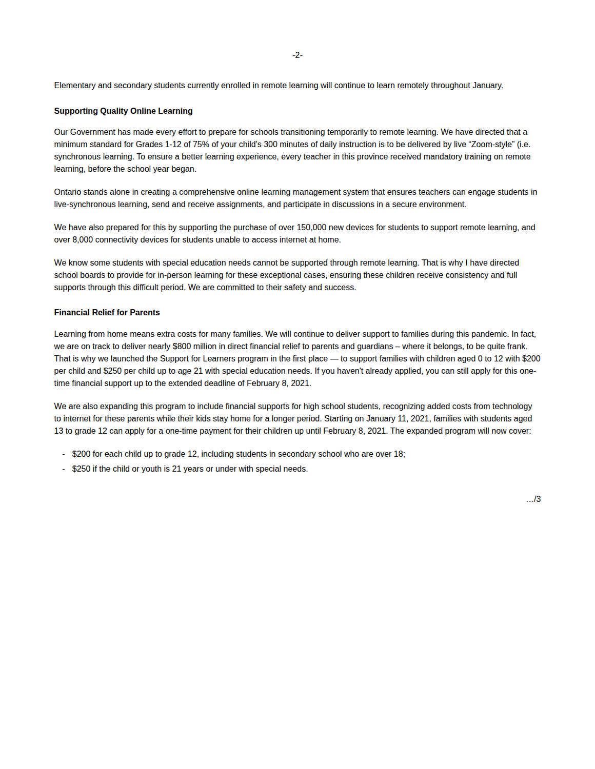-2-
Elementary and secondary students currently enrolled in remote learning will continue to learn remotely throughout January.
Supporting Quality Online Learning
Our Government has made every effort to prepare for schools transitioning temporarily to remote learning. We have directed that a minimum standard for Grades 1-12 of 75% of your child's 300 minutes of daily instruction is to be delivered by live “Zoom-style” (i.e. synchronous learning. To ensure a better learning experience, every teacher in this province received mandatory training on remote learning, before the school year began.
Ontario stands alone in creating a comprehensive online learning management system that ensures teachers can engage students in live-synchronous learning, send and receive assignments, and participate in discussions in a secure environment.
We have also prepared for this by supporting the purchase of over 150,000 new devices for students to support remote learning, and over 8,000 connectivity devices for students unable to access internet at home.
We know some students with special education needs cannot be supported through remote learning. That is why I have directed school boards to provide for in-person learning for these exceptional cases, ensuring these children receive consistency and full supports through this difficult period. We are committed to their safety and success.
Financial Relief for Parents
Learning from home means extra costs for many families. We will continue to deliver support to families during this pandemic. In fact, we are on track to deliver nearly $800 million in direct financial relief to parents and guardians – where it belongs, to be quite frank. That is why we launched the Support for Learners program in the first place — to support families with children aged 0 to 12 with $200 per child and $250 per child up to age 21 with special education needs. If you haven't already applied, you can still apply for this one-time financial support up to the extended deadline of February 8, 2021.
We are also expanding this program to include financial supports for high school students, recognizing added costs from technology to internet for these parents while their kids stay home for a longer period. Starting on January 11, 2021, families with students aged 13 to grade 12 can apply for a one-time payment for their children up until February 8, 2021. The expanded program will now cover:
$200 for each child up to grade 12, including students in secondary school who are over 18;
$250 if the child or youth is 21 years or under with special needs.
…/3